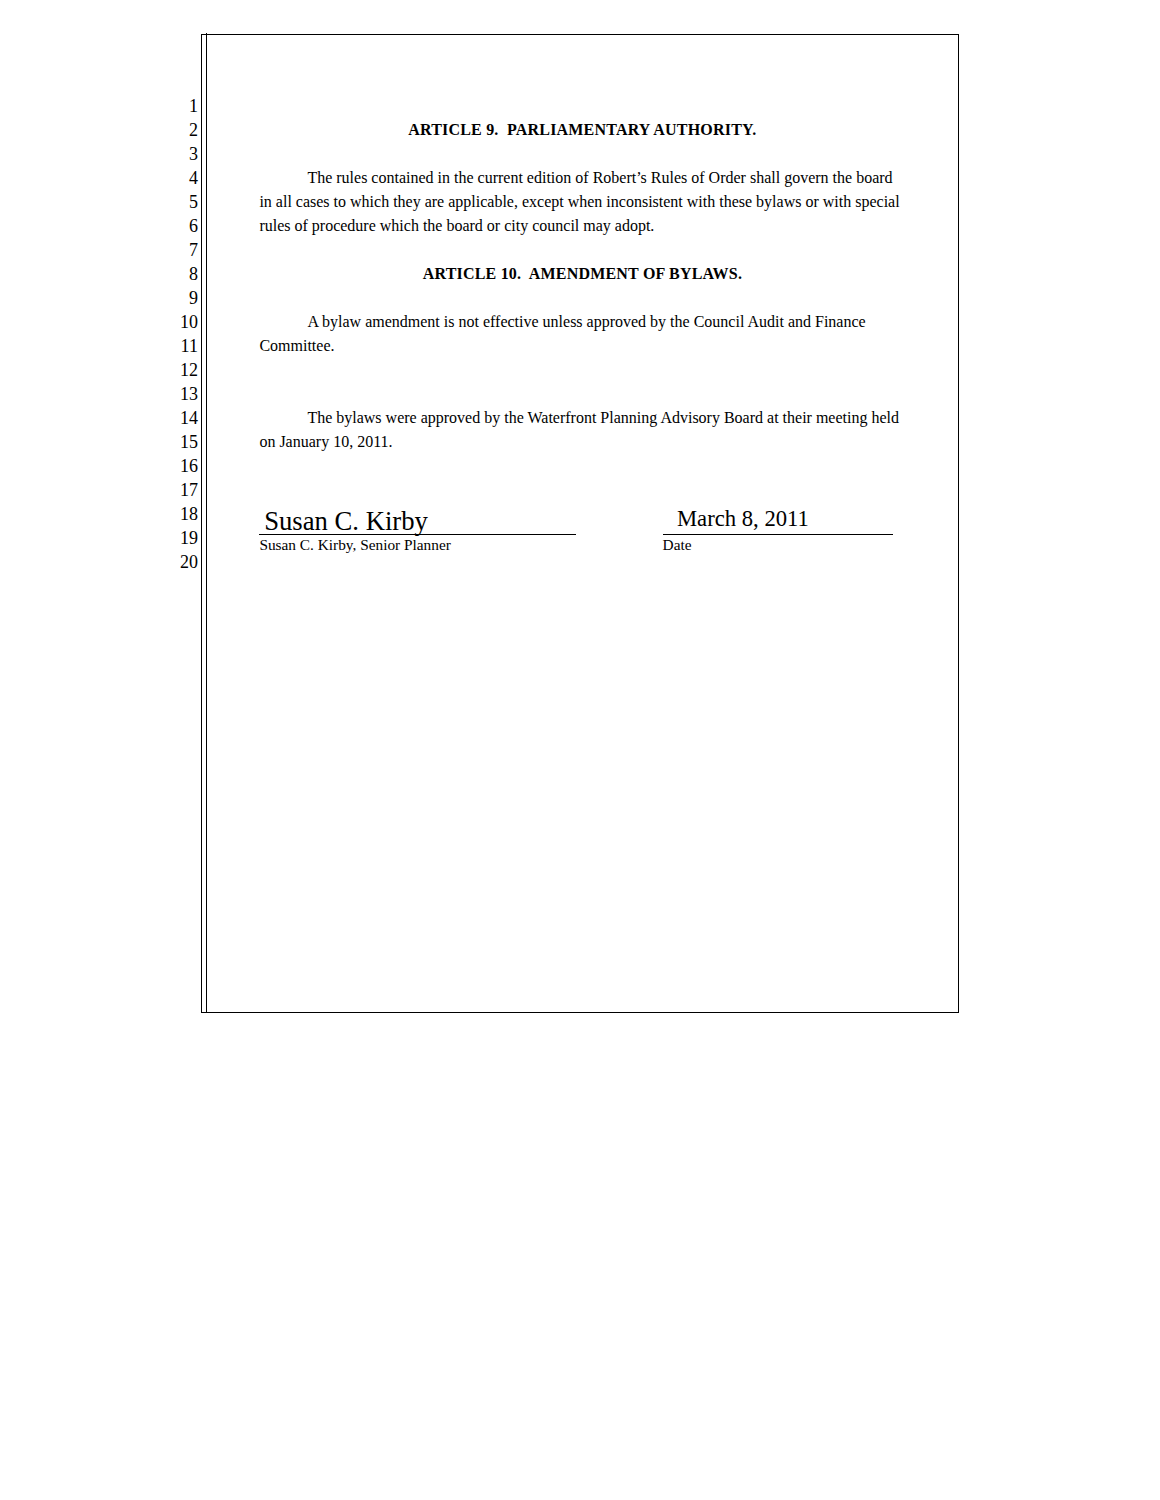1
2
3
4
5
6
7
8
9
10
11
12
13
14
15
16
17
18
19
20
ARTICLE 9. PARLIAMENTARY AUTHORITY.
The rules contained in the current edition of Robert’s Rules of Order shall govern the board in all cases to which they are applicable, except when inconsistent with these bylaws or with special rules of procedure which the board or city council may adopt.
ARTICLE 10. AMENDMENT OF BYLAWS.
A bylaw amendment is not effective unless approved by the Council Audit and Finance Committee.
The bylaws were approved by the Waterfront Planning Advisory Board at their meeting held on January 10, 2011.
Susan C. Kirby
Susan C. Kirby, Senior Planner
March 8, 2011
Date